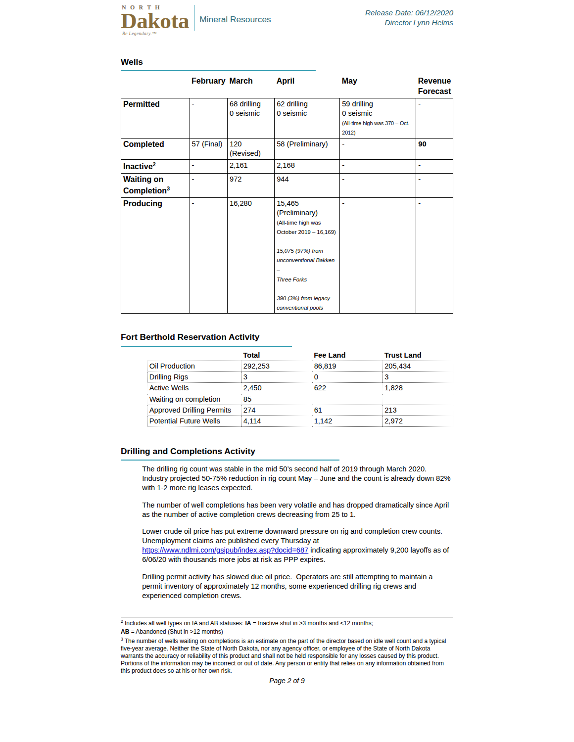N O R T H
Dakota
Be Legendary.™
Mineral Resources
Release Date: 06/12/2020
Director Lynn Helms
Wells
| | February | March | April | May | Revenue Forecast |
| --- | --- | --- | --- | --- | --- |
| Permitted | - | 68 drilling 0 seismic | 62 drilling 0 seismic | 59 drilling 0 seismic (All-time high was 370 – Oct. 2012) | - |
| Completed | 57 (Final) | 120 (Revised) | 58 (Preliminary) | - | 90 |
| Inactive 2 | - | 2,161 | 2,168 | - | - |
| Waiting on Completion 3 | - | 972 | 944 | - | - |
| Producing | - | 16,280 | 15,465 (Preliminary) (All-time high was October 2019 – 16,169) 15,075 (97%) from unconventional Bakken – Three Forks 390 (3%) from legacy conventional pools | - | - |
Fort Berthold Reservation Activity
| | Total | Fee Land | Trust Land |
| --- | --- | --- | --- |
| Oil Production | 292,253 | 86,819 | 205,434 |
| Drilling Rigs | 3 | 0 | 3 |
| Active Wells | 2,450 | 622 | 1,828 |
| Waiting on completion | 85 | | |
| Approved Drilling Permits | 274 | 61 | 213 |
| Potential Future Wells | 4,114 | 1,142 | 2,972 |
Drilling and Completions Activity
The drilling rig count was stable in the mid 50’s second half of 2019 through March 2020. Industry projected 50-75% reduction in rig count May – June and the count is already down 82% with 1-2 more rig leases expected.
The number of well completions has been very volatile and has dropped dramatically since April as the number of active completion crews decreasing from 25 to 1.
Lower crude oil price has put extreme downward pressure on rig and completion crew counts. Unemployment claims are published every Thursday at https://www.ndlmi.com/gsipub/index.asp?docid=687 indicating approximately 9,200 layoffs as of 6/06/20 with thousands more jobs at risk as PPP expires.
Drilling permit activity has slowed due oil price. Operators are still attempting to maintain a permit inventory of approximately 12 months, some experienced drilling rig crews and experienced completion crews.
2 Includes all well types on IA and AB statuses: IA = Inactive shut in >3 months and <12 months;
AB = Abandoned (Shut in >12 months)
3 The number of wells waiting on completions is an estimate on the part of the director based on idle well count and a typical five-year average. Neither the State of North Dakota, nor any agency officer, or employee of the State of North Dakota warrants the accuracy or reliability of this product and shall not be held responsible for any losses caused by this product. Portions of the information may be incorrect or out of date. Any person or entity that relies on any information obtained from this product does so at his or her own risk.
Page 2 of 9